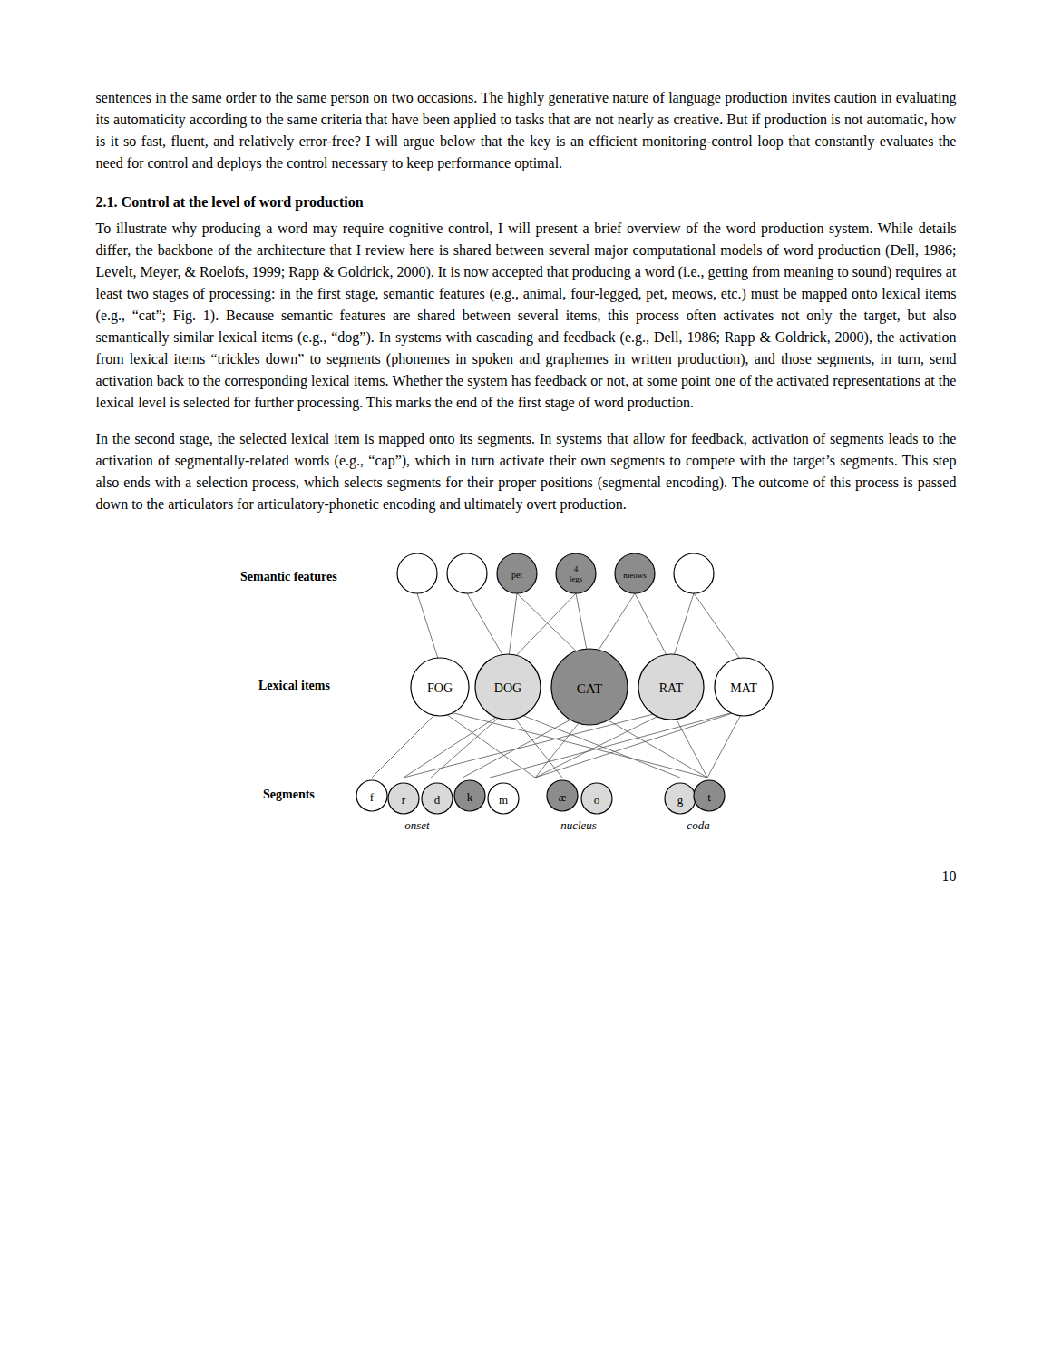sentences in the same order to the same person on two occasions. The highly generative nature of language production invites caution in evaluating its automaticity according to the same criteria that have been applied to tasks that are not nearly as creative. But if production is not automatic, how is it so fast, fluent, and relatively error-free? I will argue below that the key is an efficient monitoring-control loop that constantly evaluates the need for control and deploys the control necessary to keep performance optimal.
2.1. Control at the level of word production
To illustrate why producing a word may require cognitive control, I will present a brief overview of the word production system. While details differ, the backbone of the architecture that I review here is shared between several major computational models of word production (Dell, 1986; Levelt, Meyer, & Roelofs, 1999; Rapp & Goldrick, 2000). It is now accepted that producing a word (i.e., getting from meaning to sound) requires at least two stages of processing: in the first stage, semantic features (e.g., animal, four-legged, pet, meows, etc.) must be mapped onto lexical items (e.g., “cat”; Fig. 1). Because semantic features are shared between several items, this process often activates not only the target, but also semantically similar lexical items (e.g., “dog”). In systems with cascading and feedback (e.g., Dell, 1986; Rapp & Goldrick, 2000), the activation from lexical items “trickles down” to segments (phonemes in spoken and graphemes in written production), and those segments, in turn, send activation back to the corresponding lexical items. Whether the system has feedback or not, at some point one of the activated representations at the lexical level is selected for further processing. This marks the end of the first stage of word production.
In the second stage, the selected lexical item is mapped onto its segments. In systems that allow for feedback, activation of segments leads to the activation of segmentally-related words (e.g., “cap”), which in turn activate their own segments to compete with the target’s segments. This step also ends with a selection process, which selects segments for their proper positions (segmental encoding). The outcome of this process is passed down to the articulators for articulatory-phonetic encoding and ultimately overt production.
Semantic features Lexical items Segments pet 4 legs meows FOG DOG CAT RAT MAT f r d k m æ o g t onset nucleus coda
10